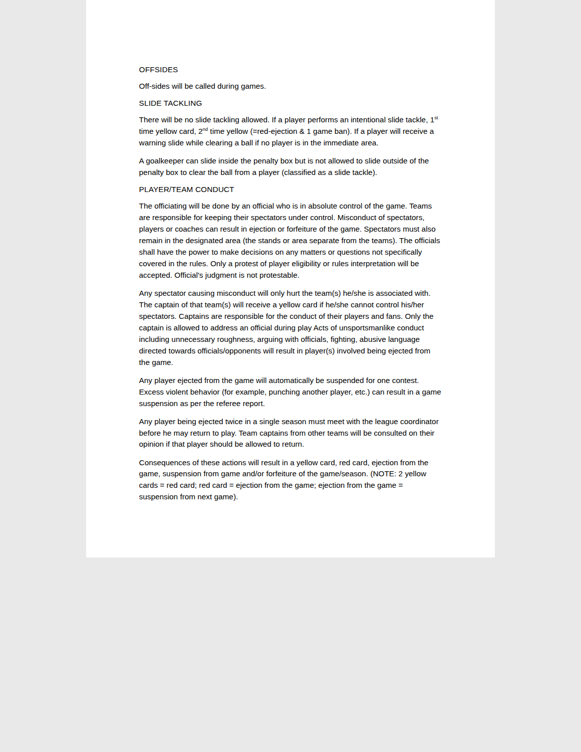OFFSIDES
Off-sides will be called during games.
SLIDE TACKLING
There will be no slide tackling allowed. If a player performs an intentional slide tackle, 1st time yellow card, 2nd time yellow (=red-ejection & 1 game ban). If a player will receive a warning slide while clearing a ball if no player is in the immediate area.
A goalkeeper can slide inside the penalty box but is not allowed to slide outside of the penalty box to clear the ball from a player (classified as a slide tackle).
PLAYER/TEAM CONDUCT
The officiating will be done by an official who is in absolute control of the game. Teams are responsible for keeping their spectators under control. Misconduct of spectators, players or coaches can result in ejection or forfeiture of the game. Spectators must also remain in the designated area (the stands or area separate from the teams). The officials shall have the power to make decisions on any matters or questions not specifically covered in the rules. Only a protest of player eligibility or rules interpretation will be accepted. Official's judgment is not protestable.
Any spectator causing misconduct will only hurt the team(s) he/she is associated with. The captain of that team(s) will receive a yellow card if he/she cannot control his/her spectators. Captains are responsible for the conduct of their players and fans. Only the captain is allowed to address an official during play Acts of unsportsmanlike conduct including unnecessary roughness, arguing with officials, fighting, abusive language directed towards officials/opponents will result in player(s) involved being ejected from the game.
Any player ejected from the game will automatically be suspended for one contest. Excess violent behavior (for example, punching another player, etc.) can result in a game suspension as per the referee report.
Any player being ejected twice in a single season must meet with the league coordinator before he may return to play. Team captains from other teams will be consulted on their opinion if that player should be allowed to return.
Consequences of these actions will result in a yellow card, red card, ejection from the game, suspension from game and/or forfeiture of the game/season. (NOTE: 2 yellow cards = red card; red card = ejection from the game; ejection from the game = suspension from next game).